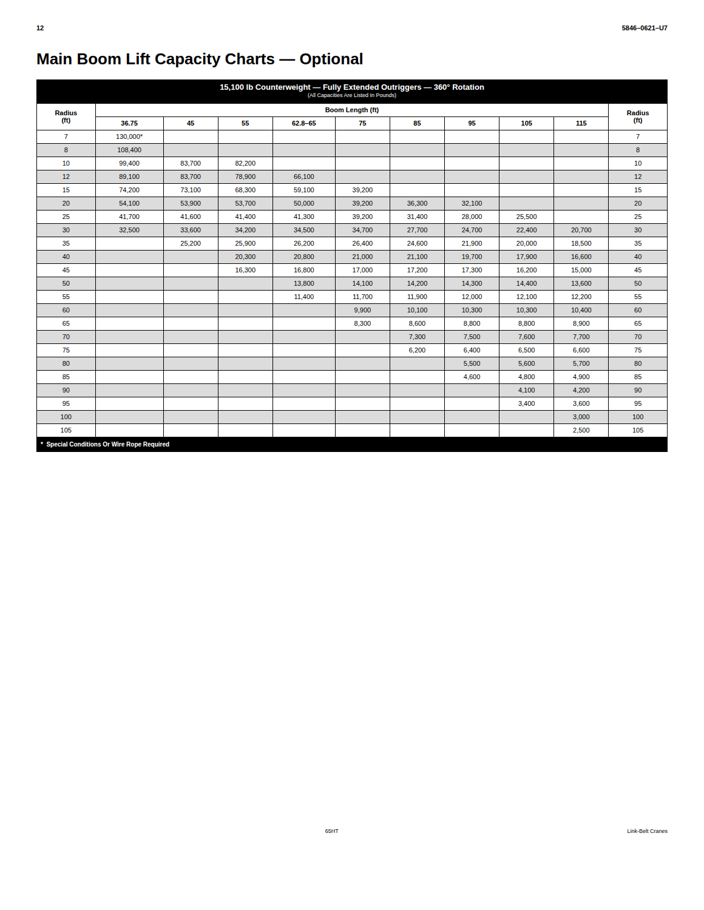12 5846–0621–U7
Main Boom Lift Capacity Charts — Optional
15,100 lb Counterweight — Fully Extended Outriggers — 360° Rotation (All Capacities Are Listed In Pounds)
| Radius (ft) | Boom Length (ft) | Radius (ft) |
| --- | --- | --- |
| 36.75 | 45 | 55 | 62.8–65 | 75 | 85 | 95 | 105 | 115 |
| 7 | 130,000* | | | | | | | | | 7 |
| 8 | 108,400 | | | | | | | | | 8 |
| 10 | 99,400 | 83,700 | 82,200 | | | | | | | 10 |
| 12 | 89,100 | 83,700 | 78,900 | 66,100 | | | | | | 12 |
| 15 | 74,200 | 73,100 | 68,300 | 59,100 | 39,200 | | | | | 15 |
| 20 | 54,100 | 53,900 | 53,700 | 50,000 | 39,200 | 36,300 | 32,100 | | | 20 |
| 25 | 41,700 | 41,600 | 41,400 | 41,300 | 39,200 | 31,400 | 28,000 | 25,500 | | 25 |
| 30 | 32,500 | 33,600 | 34,200 | 34,500 | 34,700 | 27,700 | 24,700 | 22,400 | 20,700 | 30 |
| 35 | | 25,200 | 25,900 | 26,200 | 26,400 | 24,600 | 21,900 | 20,000 | 18,500 | 35 |
| 40 | | | 20,300 | 20,800 | 21,000 | 21,100 | 19,700 | 17,900 | 16,600 | 40 |
| 45 | | | 16,300 | 16,800 | 17,000 | 17,200 | 17,300 | 16,200 | 15,000 | 45 |
| 50 | | | | 13,800 | 14,100 | 14,200 | 14,300 | 14,400 | 13,600 | 50 |
| 55 | | | | 11,400 | 11,700 | 11,900 | 12,000 | 12,100 | 12,200 | 55 |
| 60 | | | | | 9,900 | 10,100 | 10,300 | 10,300 | 10,400 | 60 |
| 65 | | | | | 8,300 | 8,600 | 8,800 | 8,800 | 8,900 | 65 |
| 70 | | | | | | 7,300 | 7,500 | 7,600 | 7,700 | 70 |
| 75 | | | | | | 6,200 | 6,400 | 6,500 | 6,600 | 75 |
| 80 | | | | | | | 5,500 | 5,600 | 5,700 | 80 |
| 85 | | | | | | | 4,600 | 4,800 | 4,900 | 85 |
| 90 | | | | | | | | 4,100 | 4,200 | 90 |
| 95 | | | | | | | | 3,400 | 3,600 | 95 |
| 100 | | | | | | | | | 3,000 | 100 |
| 105 | | | | | | | | | 2,500 | 105 |
| * Special Conditions Or Wire Rope Required |
65HT Link-Belt Cranes